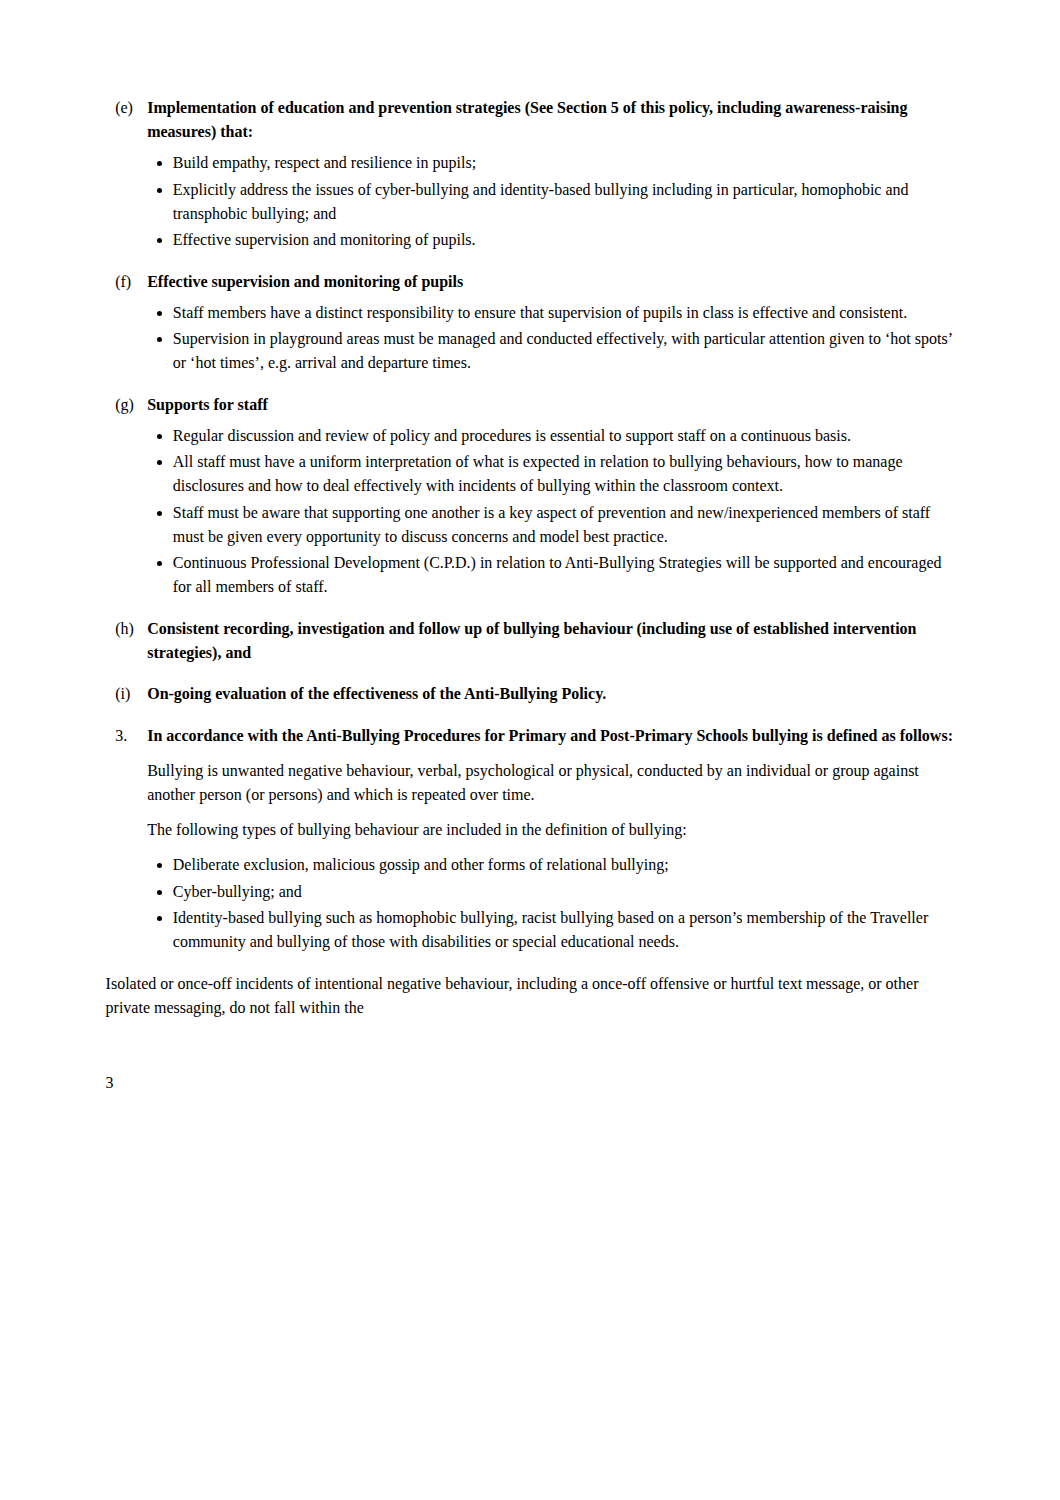(e) Implementation of education and prevention strategies (See Section 5 of this policy, including awareness-raising measures) that:
Build empathy, respect and resilience in pupils;
Explicitly address the issues of cyber-bullying and identity-based bullying including in particular, homophobic and transphobic bullying; and
Effective supervision and monitoring of pupils.
(f) Effective supervision and monitoring of pupils
Staff members have a distinct responsibility to ensure that supervision of pupils in class is effective and consistent.
Supervision in playground areas must be managed and conducted effectively, with particular attention given to ‘hot spots’ or ‘hot times’, e.g. arrival and departure times.
(g) Supports for staff
Regular discussion and review of policy and procedures is essential to support staff on a continuous basis.
All staff must have a uniform interpretation of what is expected in relation to bullying behaviours, how to manage disclosures and how to deal effectively with incidents of bullying within the classroom context.
Staff must be aware that supporting one another is a key aspect of prevention and new/inexperienced members of staff must be given every opportunity to discuss concerns and model best practice.
Continuous Professional Development (C.P.D.) in relation to Anti-Bullying Strategies will be supported and encouraged for all members of staff.
(h) Consistent recording, investigation and follow up of bullying behaviour (including use of established intervention strategies), and
(i) On-going evaluation of the effectiveness of the Anti-Bullying Policy.
3. In accordance with the Anti-Bullying Procedures for Primary and Post-Primary Schools bullying is defined as follows:
Bullying is unwanted negative behaviour, verbal, psychological or physical, conducted by an individual or group against another person (or persons) and which is repeated over time.
The following types of bullying behaviour are included in the definition of bullying:
Deliberate exclusion, malicious gossip and other forms of relational bullying;
Cyber-bullying; and
Identity-based bullying such as homophobic bullying, racist bullying based on a person’s membership of the Traveller community and bullying of those with disabilities or special educational needs.
Isolated or once-off incidents of intentional negative behaviour, including a once-off offensive or hurtful text message, or other private messaging, do not fall within the
3